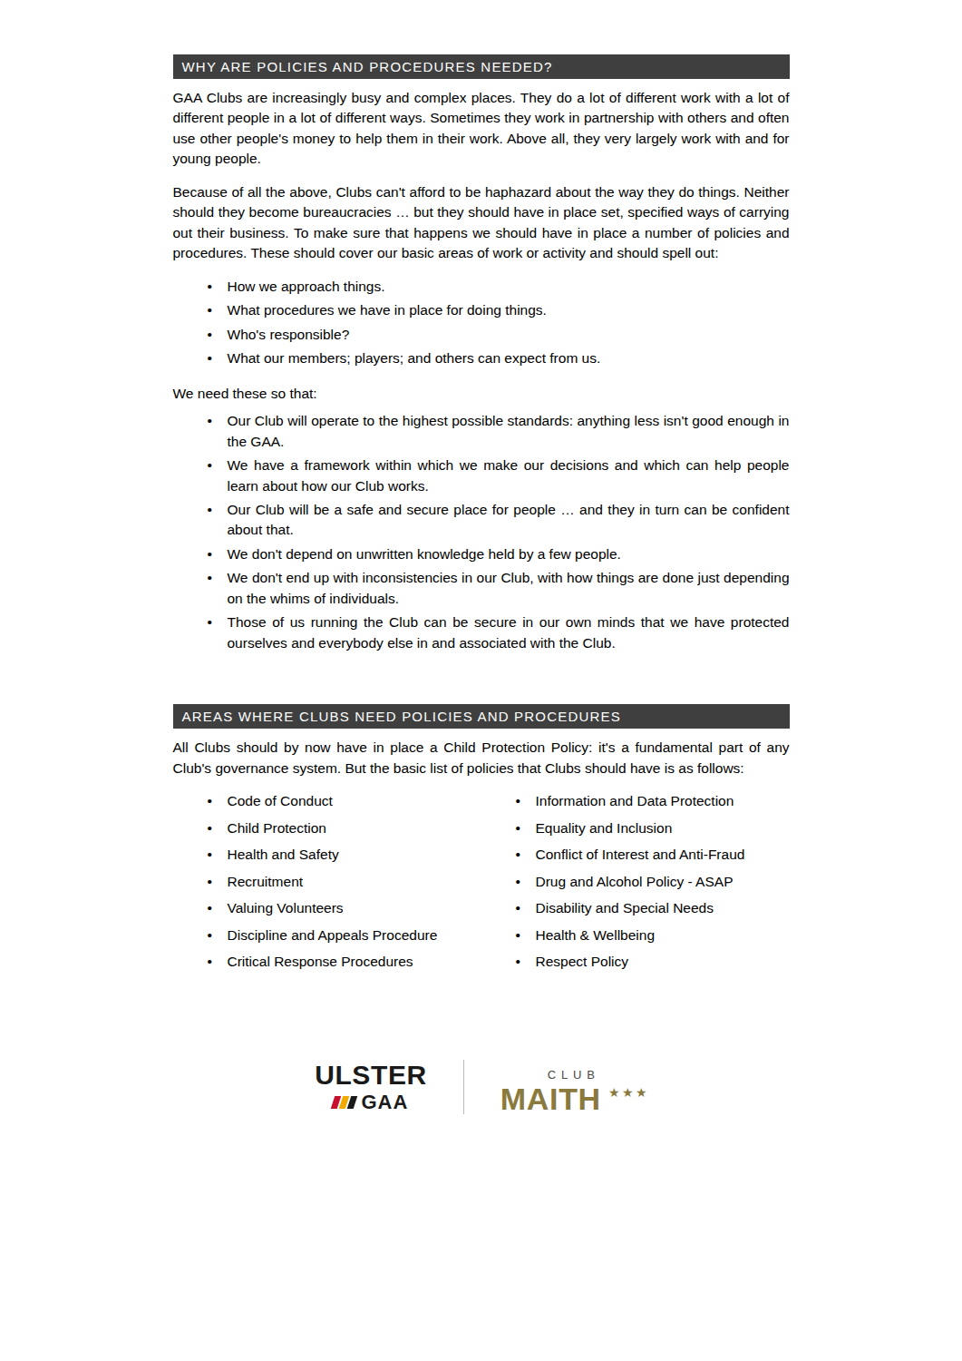Why are policies and procedures needed?
GAA Clubs are increasingly busy and complex places. They do a lot of different work with a lot of different people in a lot of different ways. Sometimes they work in partnership with others and often use other people's money to help them in their work. Above all, they very largely work with and for young people.
Because of all the above, Clubs can't afford to be haphazard about the way they do things. Neither should they become bureaucracies … but they should have in place set, specified ways of carrying out their business. To make sure that happens we should have in place a number of policies and procedures. These should cover our basic areas of work or activity and should spell out:
How we approach things.
What procedures we have in place for doing things.
Who's responsible?
What our members; players; and others can expect from us.
We need these so that:
Our Club will operate to the highest possible standards: anything less isn't good enough in the GAA.
We have a framework within which we make our decisions and which can help people learn about how our Club works.
Our Club will be a safe and secure place for people … and they in turn can be confident about that.
We don't depend on unwritten knowledge held by a few people.
We don't end up with inconsistencies in our Club, with how things are done just depending on the whims of individuals.
Those of us running the Club can be secure in our own minds that we have protected ourselves and everybody else in and associated with the Club.
Areas where Clubs need policies and procedures
All Clubs should by now have in place a Child Protection Policy: it's a fundamental part of any Club's governance system. But the basic list of policies that Clubs should have is as follows:
Code of Conduct
Child Protection
Health and Safety
Recruitment
Valuing Volunteers
Discipline and Appeals Procedure
Critical Response Procedures
Information and Data Protection
Equality and Inclusion
Conflict of Interest and Anti-Fraud
Drug and Alcohol Policy - ASAP
Disability and Special Needs
Health & Wellbeing
Respect Policy
ULSTER
GAA
CLUB
MAITH
★★★